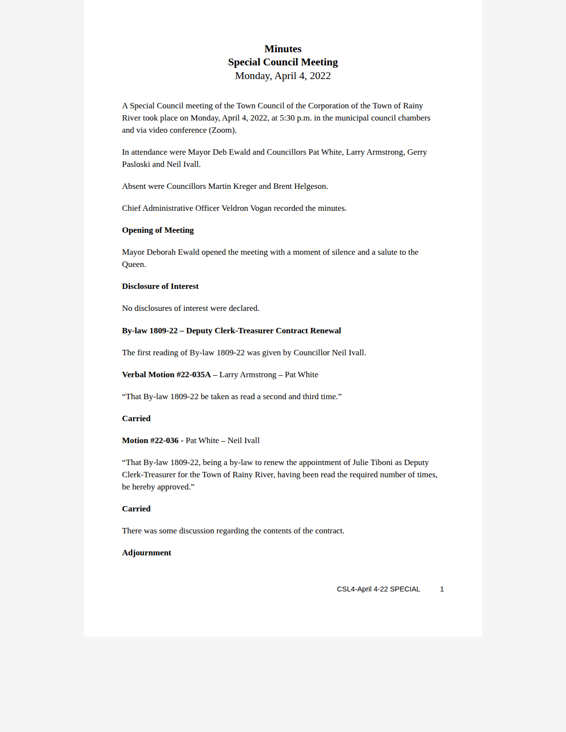Minutes
Special Council Meeting
Monday, April 4, 2022
A Special Council meeting of the Town Council of the Corporation of the Town of Rainy River took place on Monday, April 4, 2022, at 5:30 p.m. in the municipal council chambers and via video conference (Zoom).
In attendance were Mayor Deb Ewald and Councillors Pat White, Larry Armstrong, Gerry Pasloski and Neil Ivall.
Absent were Councillors Martin Kreger and Brent Helgeson.
Chief Administrative Officer Veldron Vogan recorded the minutes.
Opening of Meeting
Mayor Deborah Ewald opened the meeting with a moment of silence and a salute to the Queen.
Disclosure of Interest
No disclosures of interest were declared.
By-law 1809-22 – Deputy Clerk-Treasurer Contract Renewal
The first reading of By-law 1809-22 was given by Councillor Neil Ivall.
Verbal Motion #22-035A – Larry Armstrong – Pat White
“That By-law 1809-22 be taken as read a second and third time.”
Carried
Motion #22-036 - Pat White – Neil Ivall
“That By-law 1809-22, being a by-law to renew the appointment of Julie Tiboni as Deputy Clerk-Treasurer for the Town of Rainy River, having been read the required number of times, be hereby approved.”
Carried
There was some discussion regarding the contents of the contract.
Adjournment
CSL4-April 4-22 SPECIAL 1